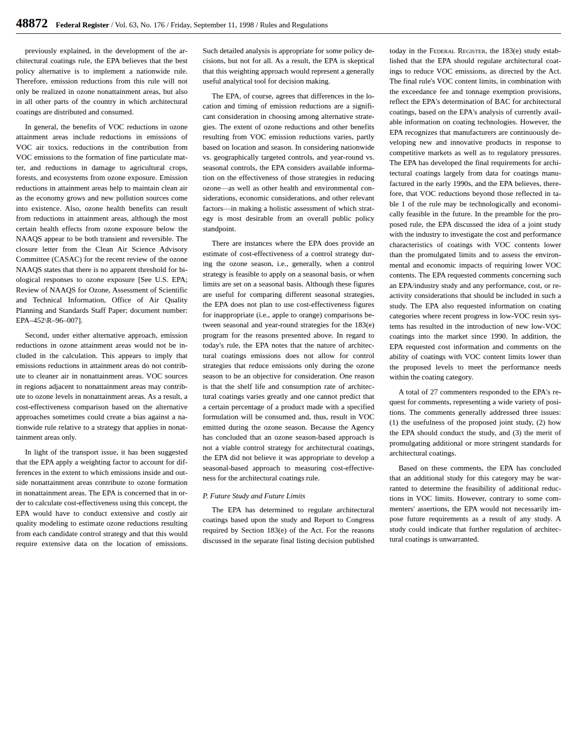48872 Federal Register / Vol. 63, No. 176 / Friday, September 11, 1998 / Rules and Regulations
previously explained, in the development of the architectural coatings rule, the EPA believes that the best policy alternative is to implement a nationwide rule. Therefore, emission reductions from this rule will not only be realized in ozone nonattainment areas, but also in all other parts of the country in which architectural coatings are distributed and consumed.
In general, the benefits of VOC reductions in ozone attainment areas include reductions in emissions of VOC air toxics, reductions in the contribution from VOC emissions to the formation of fine particulate matter, and reductions in damage to agricultural crops, forests, and ecosystems from ozone exposure. Emission reductions in attainment areas help to maintain clean air as the economy grows and new pollution sources come into existence. Also, ozone health benefits can result from reductions in attainment areas, although the most certain health effects from ozone exposure below the NAAQS appear to be both transient and reversible. The closure letter from the Clean Air Science Advisory Committee (CASAC) for the recent review of the ozone NAAQS states that there is no apparent threshold for biological responses to ozone exposure [See U.S. EPA; Review of NAAQS for Ozone, Assessment of Scientific and Technical Information, Office of Air Quality Planning and Standards Staff Paper; document number: EPA–452\R–96–007].
Second, under either alternative approach, emission reductions in ozone attainment areas would not be included in the calculation. This appears to imply that emissions reductions in attainment areas do not contribute to cleaner air in nonattainment areas. VOC sources in regions adjacent to nonattainment areas may contribute to ozone levels in nonattainment areas. As a result, a cost-effectiveness comparison based on the alternative approaches sometimes could create a bias against a nationwide rule relative to a strategy that applies in nonattainment areas only.
In light of the transport issue, it has been suggested that the EPA apply a weighting factor to account for differences in the extent to which emissions inside and outside nonattainment areas contribute to ozone formation in nonattainment areas. The EPA is concerned that in order to calculate cost-effectiveness using this concept, the EPA would have to conduct extensive and costly air quality modeling to estimate ozone reductions resulting from each candidate control strategy and that this would require extensive data on the location of emissions. Such detailed analysis is appropriate for some policy decisions, but not for all. As a result, the EPA is skeptical that this weighting approach would represent a generally useful analytical tool for decision making.
The EPA, of course, agrees that differences in the location and timing of emission reductions are a significant consideration in choosing among alternative strategies. The extent of ozone reductions and other benefits resulting from VOC emission reductions varies, partly based on location and season. In considering nationwide vs. geographically targeted controls, and year-round vs. seasonal controls, the EPA considers available information on the effectiveness of those strategies in reducing ozone—as well as other health and environmental considerations, economic considerations, and other relevant factors—in making a holistic assessment of which strategy is most desirable from an overall public policy standpoint.
There are instances where the EPA does provide an estimate of cost-effectiveness of a control strategy during the ozone season, i.e., generally, when a control strategy is feasible to apply on a seasonal basis, or when limits are set on a seasonal basis. Although these figures are useful for comparing different seasonal strategies, the EPA does not plan to use cost-effectiveness figures for inappropriate (i.e., apple to orange) comparisons between seasonal and year-round strategies for the 183(e) program for the reasons presented above. In regard to today's rule, the EPA notes that the nature of architectural coatings emissions does not allow for control strategies that reduce emissions only during the ozone season to be an objective for consideration. One reason is that the shelf life and consumption rate of architectural coatings varies greatly and one cannot predict that a certain percentage of a product made with a specified formulation will be consumed and, thus, result in VOC emitted during the ozone season. Because the Agency has concluded that an ozone season-based approach is not a viable control strategy for architectural coatings, the EPA did not believe it was appropriate to develop a seasonal-based approach to measuring cost-effectiveness for the architectural coatings rule.
P. Future Study and Future Limits
The EPA has determined to regulate architectural coatings based upon the study and Report to Congress required by Section 183(e) of the Act. For the reasons discussed in the separate final listing decision published today in the Federal Register, the 183(e) study established that the EPA should regulate architectural coatings to reduce VOC emissions, as directed by the Act. The final rule's VOC content limits, in combination with the exceedance fee and tonnage exemption provisions, reflect the EPA's determination of BAC for architectural coatings, based on the EPA's analysis of currently available information on coating technologies. However, the EPA recognizes that manufacturers are continuously developing new and innovative products in response to competitive markets as well as to regulatory pressures. The EPA has developed the final requirements for architectural coatings largely from data for coatings manufactured in the early 1990s, and the EPA believes, therefore, that VOC reductions beyond those reflected in table 1 of the rule may be technologically and economically feasible in the future. In the preamble for the proposed rule, the EPA discussed the idea of a joint study with the industry to investigate the cost and performance characteristics of coatings with VOC contents lower than the promulgated limits and to assess the environmental and economic impacts of requiring lower VOC contents. The EPA requested comments concerning such an EPA/industry study and any performance, cost, or reactivity considerations that should be included in such a study. The EPA also requested information on coating categories where recent progress in low-VOC resin systems has resulted in the introduction of new low-VOC coatings into the market since 1990. In addition, the EPA requested cost information and comments on the ability of coatings with VOC content limits lower than the proposed levels to meet the performance needs within the coating category.
A total of 27 commenters responded to the EPA's request for comments, representing a wide variety of positions. The comments generally addressed three issues: (1) the usefulness of the proposed joint study, (2) how the EPA should conduct the study, and (3) the merit of promulgating additional or more stringent standards for architectural coatings.
Based on these comments, the EPA has concluded that an additional study for this category may be warranted to determine the feasibility of additional reductions in VOC limits. However, contrary to some commenters' assertions, the EPA would not necessarily impose future requirements as a result of any study. A study could indicate that further regulation of architectural coatings is unwarranted.